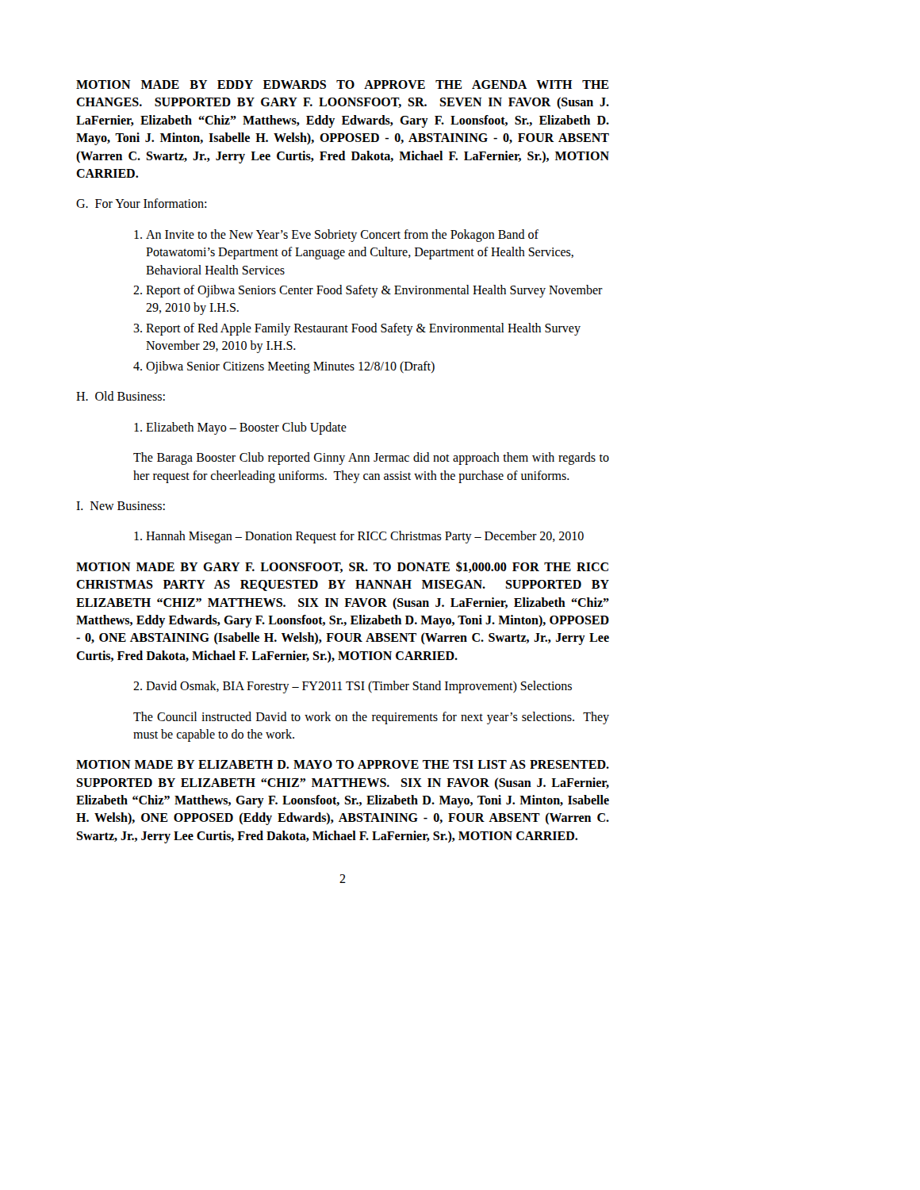MOTION MADE BY EDDY EDWARDS TO APPROVE THE AGENDA WITH THE CHANGES. SUPPORTED BY GARY F. LOONSFOOT, SR. SEVEN IN FAVOR (Susan J. LaFernier, Elizabeth “Chiz” Matthews, Eddy Edwards, Gary F. Loonsfoot, Sr., Elizabeth D. Mayo, Toni J. Minton, Isabelle H. Welsh), OPPOSED - 0, ABSTAINING - 0, FOUR ABSENT (Warren C. Swartz, Jr., Jerry Lee Curtis, Fred Dakota, Michael F. LaFernier, Sr.), MOTION CARRIED.
G. For Your Information:
An Invite to the New Year’s Eve Sobriety Concert from the Pokagon Band of Potawatomi’s Department of Language and Culture, Department of Health Services, Behavioral Health Services
Report of Ojibwa Seniors Center Food Safety & Environmental Health Survey November 29, 2010 by I.H.S.
Report of Red Apple Family Restaurant Food Safety & Environmental Health Survey November 29, 2010 by I.H.S.
Ojibwa Senior Citizens Meeting Minutes 12/8/10 (Draft)
H. Old Business:
Elizabeth Mayo – Booster Club Update
The Baraga Booster Club reported Ginny Ann Jermac did not approach them with regards to her request for cheerleading uniforms. They can assist with the purchase of uniforms.
I. New Business:
Hannah Misegan – Donation Request for RICC Christmas Party – December 20, 2010
MOTION MADE BY GARY F. LOONSFOOT, SR. TO DONATE $1,000.00 FOR THE RICC CHRISTMAS PARTY AS REQUESTED BY HANNAH MISEGAN. SUPPORTED BY ELIZABETH “CHIZ” MATTHEWS. SIX IN FAVOR (Susan J. LaFernier, Elizabeth “Chiz” Matthews, Eddy Edwards, Gary F. Loonsfoot, Sr., Elizabeth D. Mayo, Toni J. Minton), OPPOSED - 0, ONE ABSTAINING (Isabelle H. Welsh), FOUR ABSENT (Warren C. Swartz, Jr., Jerry Lee Curtis, Fred Dakota, Michael F. LaFernier, Sr.), MOTION CARRIED.
David Osmak, BIA Forestry – FY2011 TSI (Timber Stand Improvement) Selections
The Council instructed David to work on the requirements for next year’s selections. They must be capable to do the work.
MOTION MADE BY ELIZABETH D. MAYO TO APPROVE THE TSI LIST AS PRESENTED. SUPPORTED BY ELIZABETH “CHIZ” MATTHEWS. SIX IN FAVOR (Susan J. LaFernier, Elizabeth “Chiz” Matthews, Gary F. Loonsfoot, Sr., Elizabeth D. Mayo, Toni J. Minton, Isabelle H. Welsh), ONE OPPOSED (Eddy Edwards), ABSTAINING - 0, FOUR ABSENT (Warren C. Swartz, Jr., Jerry Lee Curtis, Fred Dakota, Michael F. LaFernier, Sr.), MOTION CARRIED.
2